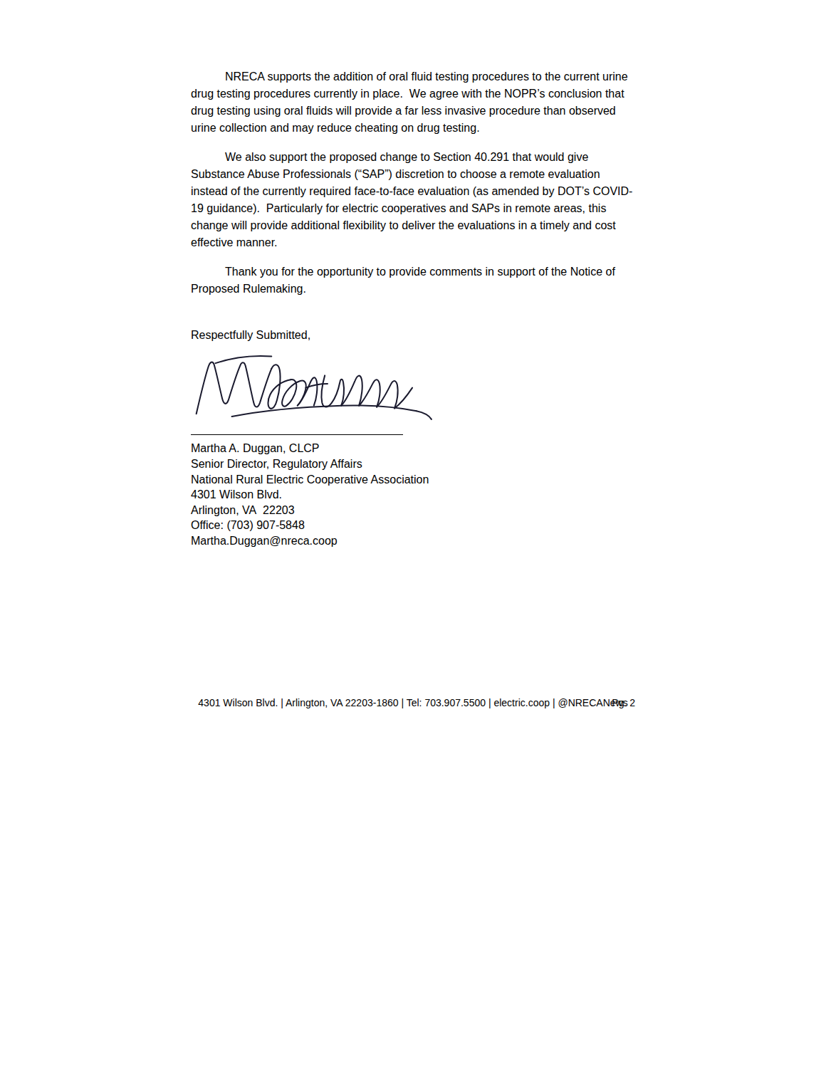NRECA supports the addition of oral fluid testing procedures to the current urine drug testing procedures currently in place. We agree with the NOPR’s conclusion that drug testing using oral fluids will provide a far less invasive procedure than observed urine collection and may reduce cheating on drug testing.
We also support the proposed change to Section 40.291 that would give Substance Abuse Professionals (“SAP”) discretion to choose a remote evaluation instead of the currently required face-to-face evaluation (as amended by DOT’s COVID-19 guidance). Particularly for electric cooperatives and SAPs in remote areas, this change will provide additional flexibility to deliver the evaluations in a timely and cost effective manner.
Thank you for the opportunity to provide comments in support of the Notice of Proposed Rulemaking.
Respectfully Submitted,
Martha A. Duggan, CLCP
Senior Director, Regulatory Affairs
National Rural Electric Cooperative Association
4301 Wilson Blvd.
Arlington, VA 22203
Office: (703) 907-5848
Martha.Duggan@nreca.coop
4301 Wilson Blvd. | Arlington, VA 22203-1860 | Tel: 703.907.5500 | electric.coop | @NRECANews
Pg. 2